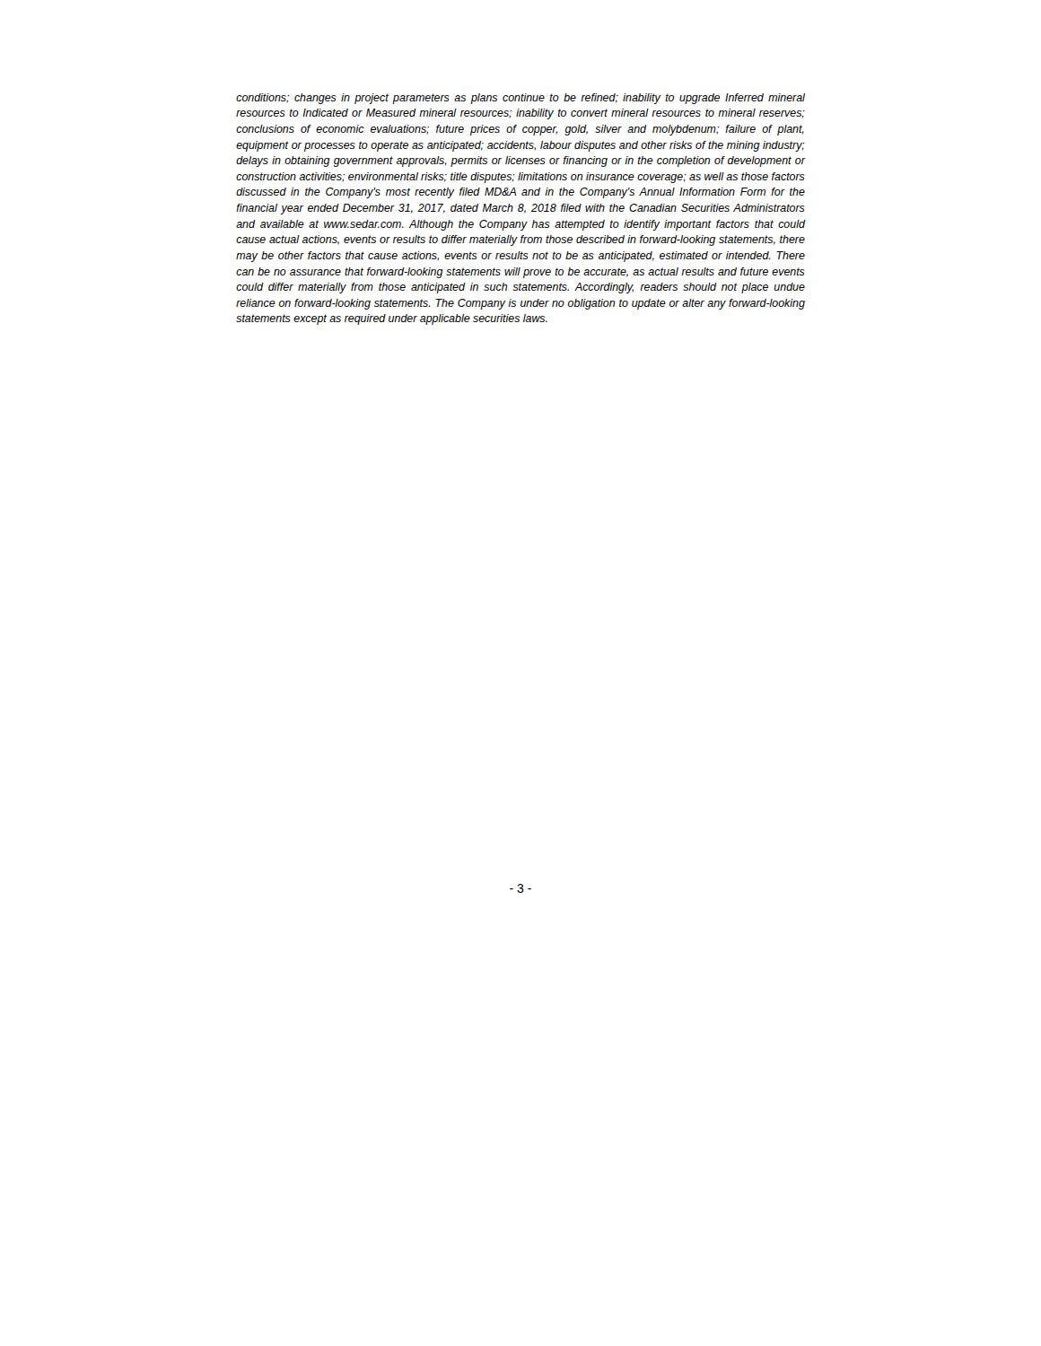conditions; changes in project parameters as plans continue to be refined; inability to upgrade Inferred mineral resources to Indicated or Measured mineral resources; inability to convert mineral resources to mineral reserves; conclusions of economic evaluations; future prices of copper, gold, silver and molybdenum; failure of plant, equipment or processes to operate as anticipated; accidents, labour disputes and other risks of the mining industry; delays in obtaining government approvals, permits or licenses or financing or in the completion of development or construction activities; environmental risks; title disputes; limitations on insurance coverage; as well as those factors discussed in the Company's most recently filed MD&A and in the Company's Annual Information Form for the financial year ended December 31, 2017, dated March 8, 2018 filed with the Canadian Securities Administrators and available at www.sedar.com. Although the Company has attempted to identify important factors that could cause actual actions, events or results to differ materially from those described in forward-looking statements, there may be other factors that cause actions, events or results not to be as anticipated, estimated or intended. There can be no assurance that forward-looking statements will prove to be accurate, as actual results and future events could differ materially from those anticipated in such statements. Accordingly, readers should not place undue reliance on forward-looking statements. The Company is under no obligation to update or alter any forward-looking statements except as required under applicable securities laws.
- 3 -